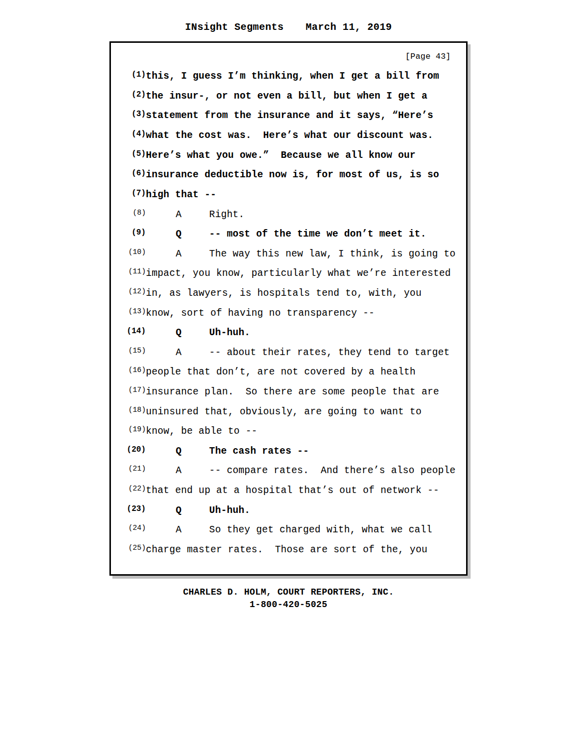INsight Segments March 11, 2019
[Page 43]
| (1) | this, I guess I’m thinking, when I get a bill from |
| (2) | the insur-, or not even a bill, but when I get a |
| (3) | statement from the insurance and it says, “Here’s |
| (4) | what the cost was. Here’s what our discount was. |
| (5) | Here’s what you owe.” Because we all know our |
| (6) | insurance deductible now is, for most of us, is so |
| (7) | high that -- |
| (8) | A Right. |
| (9) | Q -- most of the time we don’t meet it. |
| (10) | A The way this new law, I think, is going to |
| (11) | impact, you know, particularly what we’re interested |
| (12) | in, as lawyers, is hospitals tend to, with, you |
| (13) | know, sort of having no transparency -- |
| (14) | Q Uh-huh. |
| (15) | A -- about their rates, they tend to target |
| (16) | people that don’t, are not covered by a health |
| (17) | insurance plan. So there are some people that are |
| (18) | uninsured that, obviously, are going to want to |
| (19) | know, be able to -- |
| (20) | Q The cash rates -- |
| (21) | A -- compare rates. And there’s also people |
| (22) | that end up at a hospital that’s out of network -- |
| (23) | Q Uh-huh. |
| (24) | A So they get charged with, what we call |
| (25) | charge master rates. Those are sort of the, you |
CHARLES D. HOLM, COURT REPORTERS, INC.
1-800-420-5025